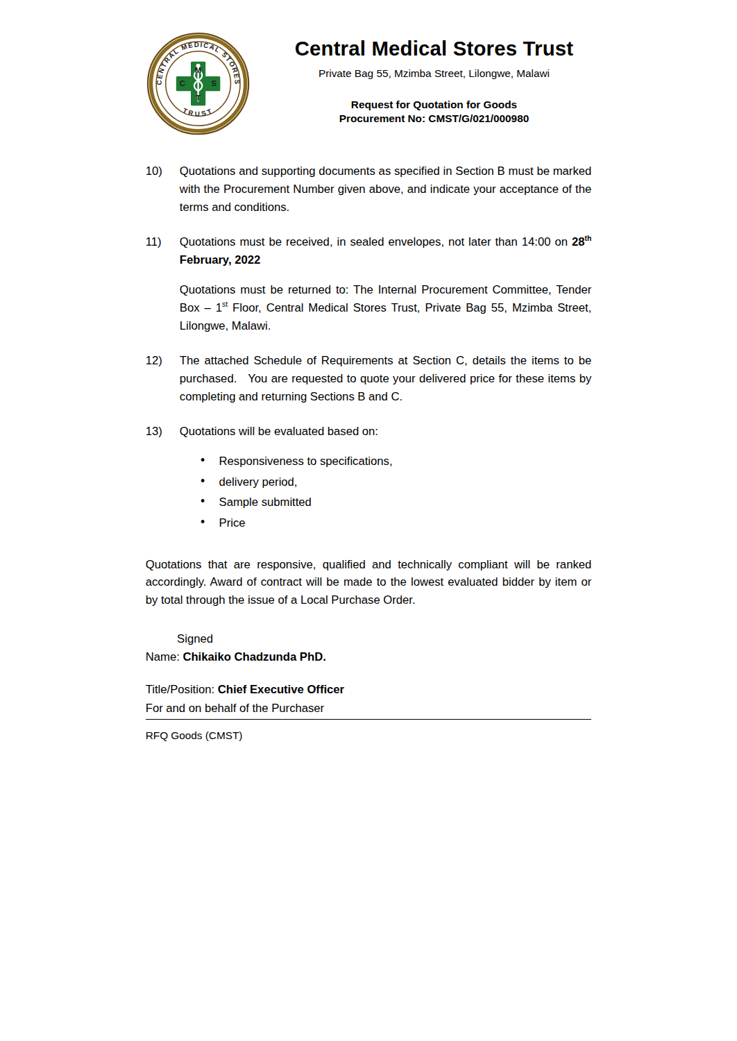CENTRAL MEDICAL STORES TRUST C M S T
Central Medical Stores Trust
Private Bag 55, Mzimba Street, Lilongwe, Malawi
Request for Quotation for Goods
Procurement No: CMST/G/021/000980
10)
Quotations and supporting documents as specified in Section B must be marked with the Procurement Number given above, and indicate your acceptance of the terms and conditions.
11)
Quotations must be received, in sealed envelopes, not later than 14:00 on 28th February, 2022
Quotations must be returned to: The Internal Procurement Committee, Tender Box – 1st Floor, Central Medical Stores Trust, Private Bag 55, Mzimba Street, Lilongwe, Malawi.
12)
The attached Schedule of Requirements at Section C, details the items to be purchased. You are requested to quote your delivered price for these items by completing and returning Sections B and C.
13)
Quotations will be evaluated based on:
Responsiveness to specifications,
delivery period,
Sample submitted
Price
Quotations that are responsive, qualified and technically compliant will be ranked accordingly. Award of contract will be made to the lowest evaluated bidder by item or by total through the issue of a Local Purchase Order.
Signed
Name: Chikaiko Chadzunda PhD.
Title/Position: Chief Executive Officer
For and on behalf of the Purchaser
RFQ Goods (CMST)